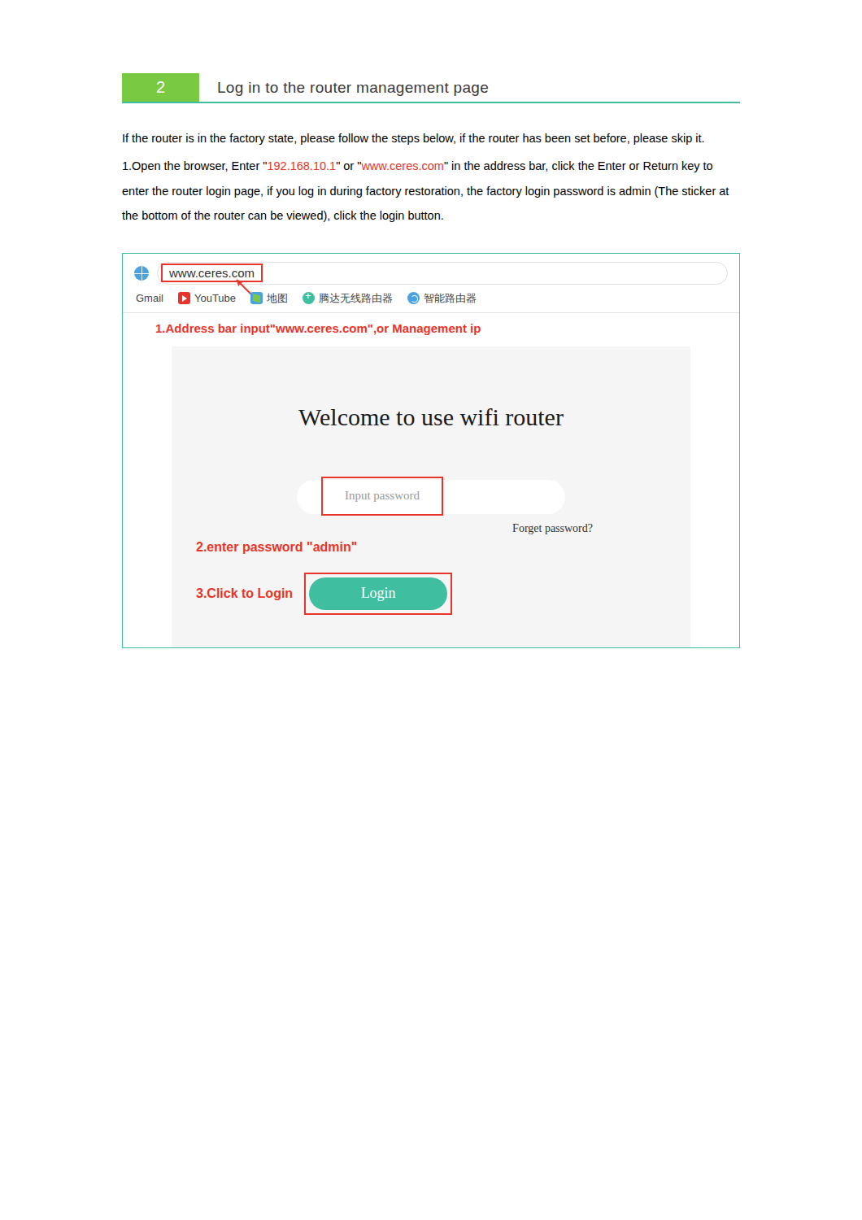2
Log in to the router management page
If the router is in the factory state, please follow the steps below, if the router has been set before, please skip it.
1.Open the browser, Enter "192.168.10.1" or "www.ceres.com" in the address bar, click the Enter or Return key to enter the router login page, if you log in during factory restoration, the factory login password is admin (The sticker at the bottom of the router can be viewed), click the login button.
www.ceres.com
Gmail
YouTube
地图
腾达无线路由器
智能路由器
1.Address bar input"www.ceres.com",or Management ip
Welcome to use wifi router
Input password
Forget password?
2.enter password "admin"
3.Click to Login
Login